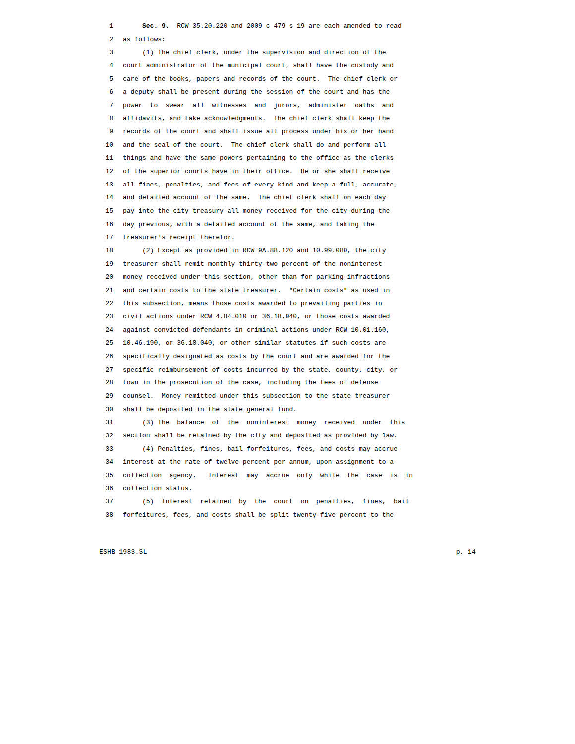Sec. 9. RCW 35.20.220 and 2009 c 479 s 19 are each amended to read
as follows:
(1) The chief clerk, under the supervision and direction of the
court administrator of the municipal court, shall have the custody and
care of the books, papers and records of the court. The chief clerk or
a deputy shall be present during the session of the court and has the
power to swear all witnesses and jurors, administer oaths and
affidavits, and take acknowledgments. The chief clerk shall keep the
records of the court and shall issue all process under his or her hand
and the seal of the court. The chief clerk shall do and perform all
things and have the same powers pertaining to the office as the clerks
of the superior courts have in their office. He or she shall receive
all fines, penalties, and fees of every kind and keep a full, accurate,
and detailed account of the same. The chief clerk shall on each day
pay into the city treasury all money received for the city during the
day previous, with a detailed account of the same, and taking the
treasurer's receipt therefor.
(2) Except as provided in RCW 9A.88.120 and 10.99.080, the city
treasurer shall remit monthly thirty-two percent of the noninterest
money received under this section, other than for parking infractions
and certain costs to the state treasurer. "Certain costs" as used in
this subsection, means those costs awarded to prevailing parties in
civil actions under RCW 4.84.010 or 36.18.040, or those costs awarded
against convicted defendants in criminal actions under RCW 10.01.160,
10.46.190, or 36.18.040, or other similar statutes if such costs are
specifically designated as costs by the court and are awarded for the
specific reimbursement of costs incurred by the state, county, city, or
town in the prosecution of the case, including the fees of defense
counsel. Money remitted under this subsection to the state treasurer
shall be deposited in the state general fund.
(3) The balance of the noninterest money received under this
section shall be retained by the city and deposited as provided by law.
(4) Penalties, fines, bail forfeitures, fees, and costs may accrue
interest at the rate of twelve percent per annum, upon assignment to a
collection agency. Interest may accrue only while the case is in
collection status.
(5) Interest retained by the court on penalties, fines, bail
forfeitures, fees, and costs shall be split twenty-five percent to the
ESHB 1983.SL p. 14